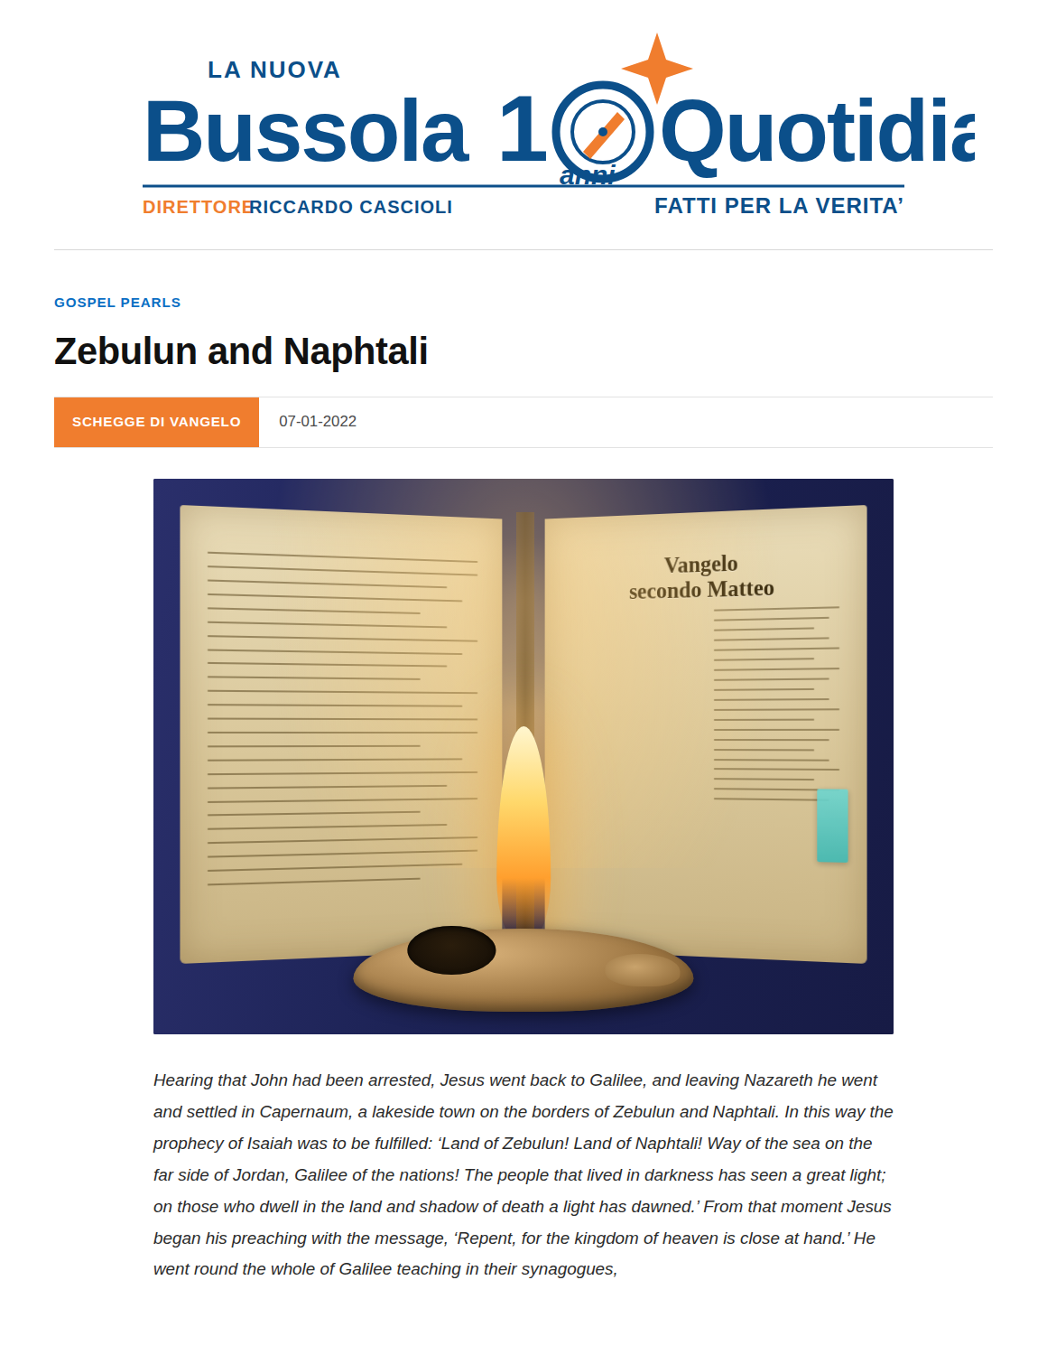LA NUOVA Bussola 1 anni Quotidiana DIRETTORE RICCARDO CASCIOLI FATTI PER LA VERITA’
Gospel Pearls
Zebulun and Naphtali
Schegge di Vangelo
07-01-2022
Vangelo
secondo Matteo
Hearing that John had been arrested, Jesus went back to Galilee, and leaving Nazareth he went and settled in Capernaum, a lakeside town on the borders of Zebulun and Naphtali. In this way the prophecy of Isaiah was to be fulfilled: ‘Land of Zebulun! Land of Naphtali! Way of the sea on the far side of Jordan, Galilee of the nations! The people that lived in darkness has seen a great light; on those who dwell in the land and shadow of death a light has dawned.’ From that moment Jesus began his preaching with the message, ‘Repent, for the kingdom of heaven is close at hand.’ He went round the whole of Galilee teaching in their synagogues,